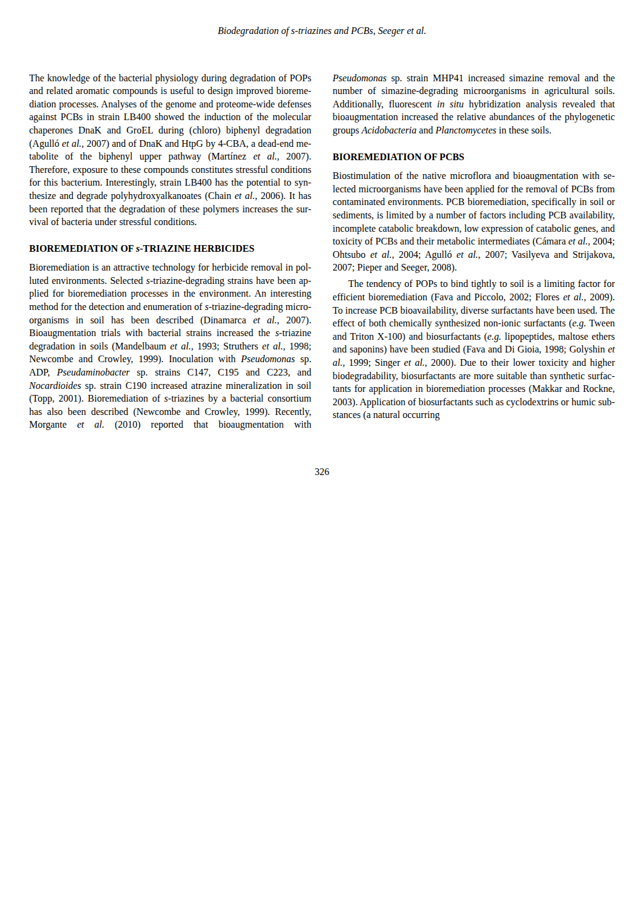Biodegradation of s-triazines and PCBs, Seeger et al.
The knowledge of the bacterial physiology during degradation of POPs and related aromatic compounds is useful to design improved bioremediation processes. Analyses of the genome and proteome-wide defenses against PCBs in strain LB400 showed the induction of the molecular chaperones DnaK and GroEL during (chloro) biphenyl degradation (Agulló et al., 2007) and of DnaK and HtpG by 4-CBA, a dead-end metabolite of the biphenyl upper pathway (Martínez et al., 2007). Therefore, exposure to these compounds constitutes stressful conditions for this bacterium. Interestingly, strain LB400 has the potential to synthesize and degrade polyhydroxyalkanoates (Chain et al., 2006). It has been reported that the degradation of these polymers increases the survival of bacteria under stressful conditions.
Bioremediation of s-triazine herbicides
Bioremediation is an attractive technology for herbicide removal in polluted environments. Selected s-triazine-degrading strains have been applied for bioremediation processes in the environment. An interesting method for the detection and enumeration of s-triazine-degrading microorganisms in soil has been described (Dinamarca et al., 2007). Bioaugmentation trials with bacterial strains increased the s-triazine degradation in soils (Mandelbaum et al., 1993; Struthers et al., 1998; Newcombe and Crowley, 1999). Inoculation with Pseudomonas sp. ADP, Pseudaminobacter sp. strains C147, C195 and C223, and Nocardioides sp. strain C190 increased atrazine mineralization in soil (Topp, 2001). Bioremediation of s-triazines by a bacterial consortium has also been described (Newcombe and Crowley, 1999). Recently, Morgante et al. (2010) reported that bioaugmentation with Pseudomonas sp. strain MHP41 increased simazine removal and the number of simazine-degrading microorganisms in agricultural soils. Additionally, fluorescent in situ hybridization analysis revealed that bioaugmentation increased the relative abundances of the phylogenetic groups Acidobacteria and Planctomycetes in these soils.
Bioremediation of PCBs
Biostimulation of the native microflora and bioaugmentation with selected microorganisms have been applied for the removal of PCBs from contaminated environments. PCB bioremediation, specifically in soil or sediments, is limited by a number of factors including PCB availability, incomplete catabolic breakdown, low expression of catabolic genes, and toxicity of PCBs and their metabolic intermediates (Cámara et al., 2004; Ohtsubo et al., 2004; Agulló et al., 2007; Vasilyeva and Strijakova, 2007; Pieper and Seeger, 2008).
The tendency of POPs to bind tightly to soil is a limiting factor for efficient bioremediation (Fava and Piccolo, 2002; Flores et al., 2009). To increase PCB bioavailability, diverse surfactants have been used. The effect of both chemically synthesized non-ionic surfactants (e.g. Tween and Triton X-100) and biosurfactants (e.g. lipopeptides, maltose ethers and saponins) have been studied (Fava and Di Gioia, 1998; Golyshin et al., 1999; Singer et al., 2000). Due to their lower toxicity and higher biodegradability, biosurfactants are more suitable than synthetic surfactants for application in bioremediation processes (Makkar and Rockne, 2003). Application of biosurfactants such as cyclodextrins or humic substances (a natural occurring
326